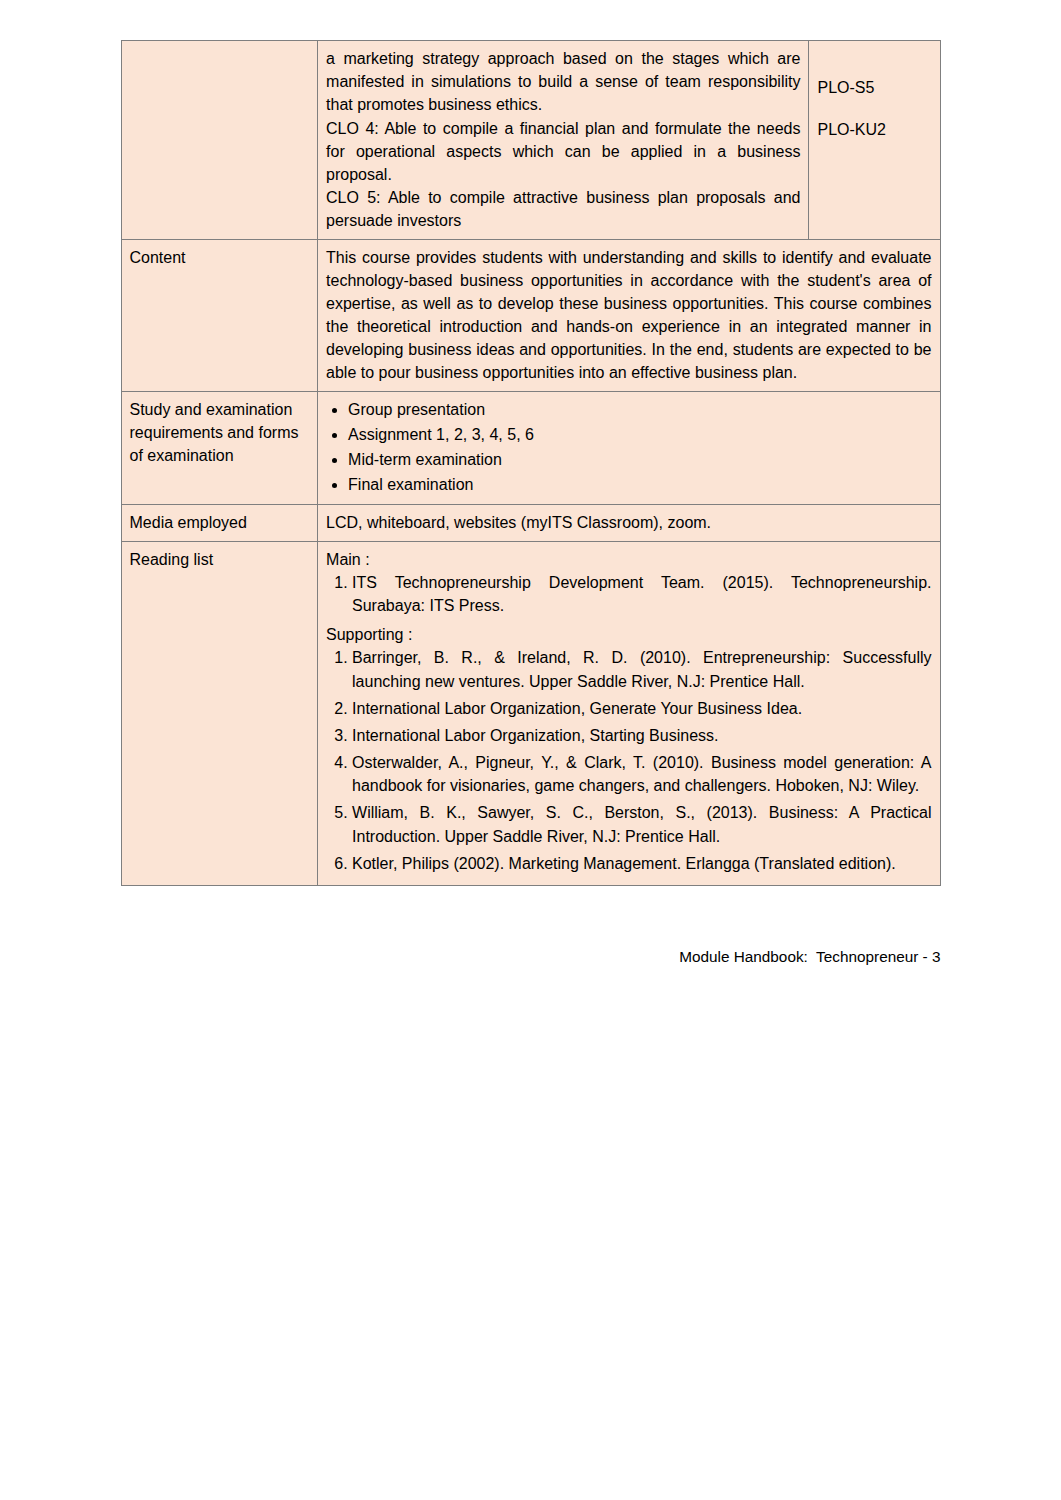| | a marketing strategy approach based on the stages which are manifested in simulations to build a sense of team responsibility that promotes business ethics. CLO 4: Able to compile a financial plan and formulate the needs for operational aspects which can be applied in a business proposal. CLO 5: Able to compile attractive business plan proposals and persuade investors | PLO-S5 PLO-KU2 |
| Content | This course provides students with understanding and skills to identify and evaluate technology-based business opportunities in accordance with the student's area of expertise, as well as to develop these business opportunities. This course combines the theoretical introduction and hands-on experience in an integrated manner in developing business ideas and opportunities. In the end, students are expected to be able to pour business opportunities into an effective business plan. |
| Study and examination requirements and forms of examination | Group presentation Assignment 1, 2, 3, 4, 5, 6 Mid-term examination Final examination |
| Media employed | LCD, whiteboard, websites (myITS Classroom), zoom. |
| Reading list | Main : ITS Technopreneurship Development Team. (2015). Technopreneurship. Surabaya: ITS Press. Supporting : Barringer, B. R., & Ireland, R. D. (2010). Entrepreneurship: Successfully launching new ventures. Upper Saddle River, N.J: Prentice Hall. International Labor Organization, Generate Your Business Idea. International Labor Organization, Starting Business. Osterwalder, A., Pigneur, Y., & Clark, T. (2010). Business model generation: A handbook for visionaries, game changers, and challengers. Hoboken, NJ: Wiley. William, B. K., Sawyer, S. C., Berston, S., (2013). Business: A Practical Introduction. Upper Saddle River, N.J: Prentice Hall. Kotler, Philips (2002). Marketing Management. Erlangga (Translated edition). |
Module Handbook: Technopreneur - 3